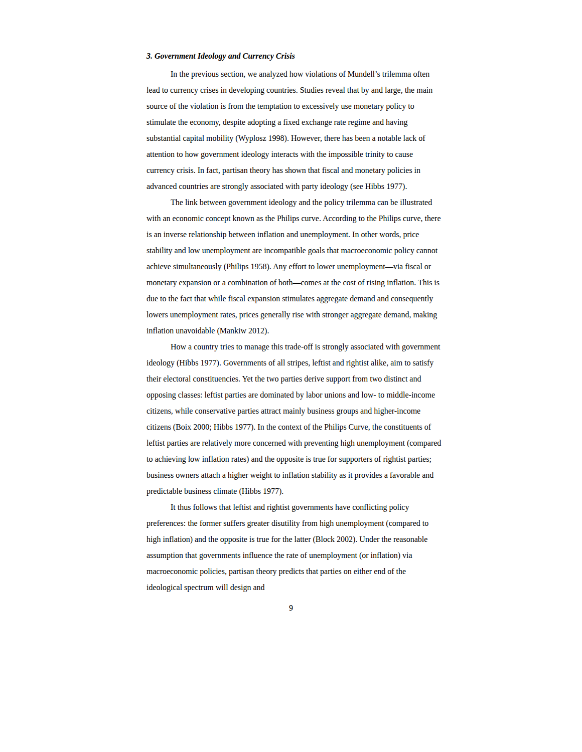3. Government Ideology and Currency Crisis
In the previous section, we analyzed how violations of Mundell’s trilemma often lead to currency crises in developing countries. Studies reveal that by and large, the main source of the violation is from the temptation to excessively use monetary policy to stimulate the economy, despite adopting a fixed exchange rate regime and having substantial capital mobility (Wyplosz 1998). However, there has been a notable lack of attention to how government ideology interacts with the impossible trinity to cause currency crisis. In fact, partisan theory has shown that fiscal and monetary policies in advanced countries are strongly associated with party ideology (see Hibbs 1977).
The link between government ideology and the policy trilemma can be illustrated with an economic concept known as the Philips curve. According to the Philips curve, there is an inverse relationship between inflation and unemployment. In other words, price stability and low unemployment are incompatible goals that macroeconomic policy cannot achieve simultaneously (Philips 1958). Any effort to lower unemployment—via fiscal or monetary expansion or a combination of both—comes at the cost of rising inflation. This is due to the fact that while fiscal expansion stimulates aggregate demand and consequently lowers unemployment rates, prices generally rise with stronger aggregate demand, making inflation unavoidable (Mankiw 2012).
How a country tries to manage this trade-off is strongly associated with government ideology (Hibbs 1977). Governments of all stripes, leftist and rightist alike, aim to satisfy their electoral constituencies. Yet the two parties derive support from two distinct and opposing classes: leftist parties are dominated by labor unions and low- to middle-income citizens, while conservative parties attract mainly business groups and higher-income citizens (Boix 2000; Hibbs 1977). In the context of the Philips Curve, the constituents of leftist parties are relatively more concerned with preventing high unemployment (compared to achieving low inflation rates) and the opposite is true for supporters of rightist parties; business owners attach a higher weight to inflation stability as it provides a favorable and predictable business climate (Hibbs 1977).
It thus follows that leftist and rightist governments have conflicting policy preferences: the former suffers greater disutility from high unemployment (compared to high inflation) and the opposite is true for the latter (Block 2002). Under the reasonable assumption that governments influence the rate of unemployment (or inflation) via macroeconomic policies, partisan theory predicts that parties on either end of the ideological spectrum will design and
9